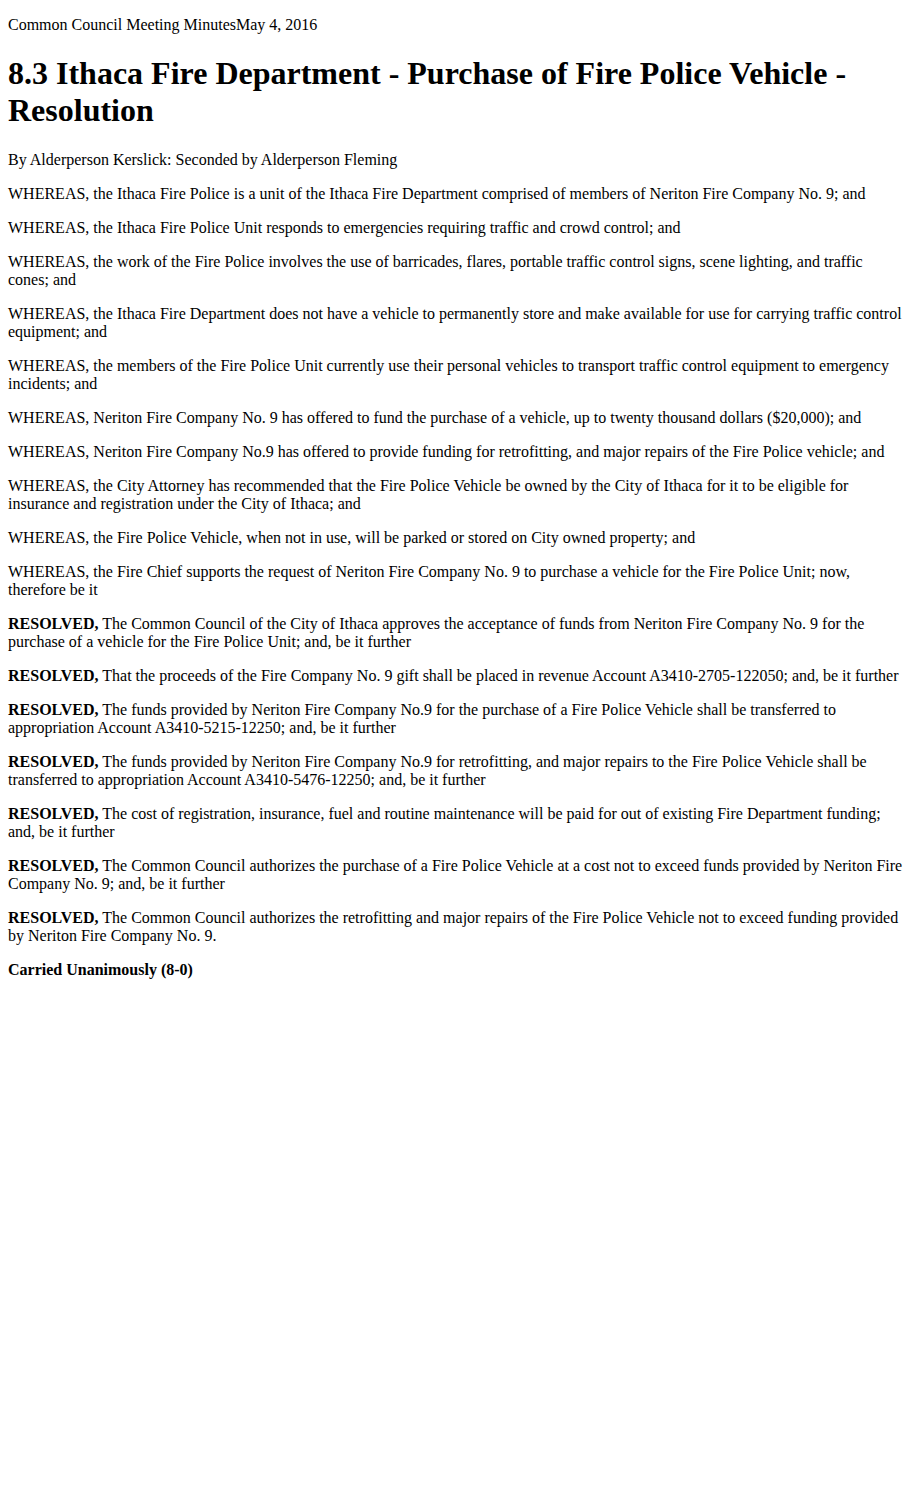Common Council Meeting MinutesMay 4, 2016
8.3 Ithaca Fire Department - Purchase of Fire Police Vehicle - Resolution
By Alderperson Kerslick: Seconded by Alderperson Fleming
WHEREAS, the Ithaca Fire Police is a unit of the Ithaca Fire Department comprised of members of Neriton Fire Company No. 9; and
WHEREAS, the Ithaca Fire Police Unit responds to emergencies requiring traffic and crowd control; and
WHEREAS, the work of the Fire Police involves the use of barricades, flares, portable traffic control signs, scene lighting, and traffic cones; and
WHEREAS, the Ithaca Fire Department does not have a vehicle to permanently store and make available for use for carrying traffic control equipment; and
WHEREAS, the members of the Fire Police Unit currently use their personal vehicles to transport traffic control equipment to emergency incidents; and
WHEREAS, Neriton Fire Company No. 9 has offered to fund the purchase of a vehicle, up to twenty thousand dollars ($20,000); and
WHEREAS, Neriton Fire Company No.9 has offered to provide funding for retrofitting, and major repairs of the Fire Police vehicle; and
WHEREAS, the City Attorney has recommended that the Fire Police Vehicle be owned by the City of Ithaca for it to be eligible for insurance and registration under the City of Ithaca; and
WHEREAS, the Fire Police Vehicle, when not in use, will be parked or stored on City owned property; and
WHEREAS, the Fire Chief supports the request of Neriton Fire Company No. 9 to purchase a vehicle for the Fire Police Unit; now, therefore be it
RESOLVED, The Common Council of the City of Ithaca approves the acceptance of funds from Neriton Fire Company No. 9 for the purchase of a vehicle for the Fire Police Unit; and, be it further
RESOLVED, That the proceeds of the Fire Company No. 9 gift shall be placed in revenue Account A3410-2705-122050; and, be it further
RESOLVED, The funds provided by Neriton Fire Company No.9 for the purchase of a Fire Police Vehicle shall be transferred to appropriation Account A3410-5215-12250; and, be it further
RESOLVED, The funds provided by Neriton Fire Company No.9 for retrofitting, and major repairs to the Fire Police Vehicle shall be transferred to appropriation Account A3410-5476-12250; and, be it further
RESOLVED, The cost of registration, insurance, fuel and routine maintenance will be paid for out of existing Fire Department funding; and, be it further
RESOLVED, The Common Council authorizes the purchase of a Fire Police Vehicle at a cost not to exceed funds provided by Neriton Fire Company No. 9; and, be it further
RESOLVED, The Common Council authorizes the retrofitting and major repairs of the Fire Police Vehicle not to exceed funding provided by Neriton Fire Company No. 9.
Carried Unanimously (8-0)